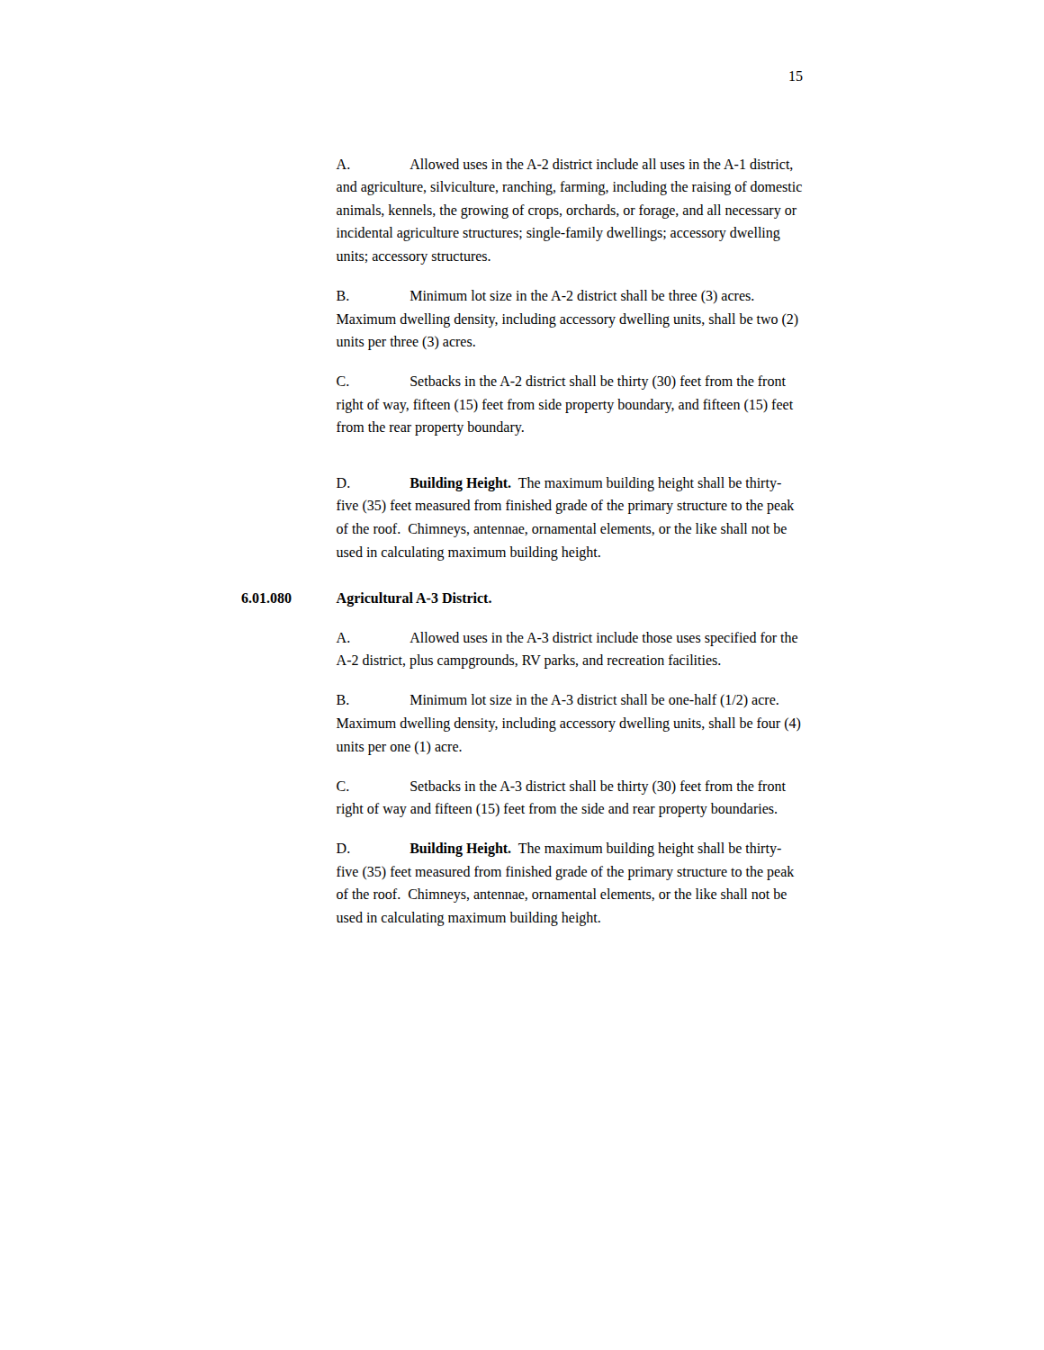15
A. Allowed uses in the A-2 district include all uses in the A-1 district, and agriculture, silviculture, ranching, farming, including the raising of domestic animals, kennels, the growing of crops, orchards, or forage, and all necessary or incidental agriculture structures; single-family dwellings; accessory dwelling units; accessory structures.
B. Minimum lot size in the A-2 district shall be three (3) acres. Maximum dwelling density, including accessory dwelling units, shall be two (2) units per three (3) acres.
C. Setbacks in the A-2 district shall be thirty (30) feet from the front right of way, fifteen (15) feet from side property boundary, and fifteen (15) feet from the rear property boundary.
D. Building Height. The maximum building height shall be thirty-five (35) feet measured from finished grade of the primary structure to the peak of the roof. Chimneys, antennae, ornamental elements, or the like shall not be used in calculating maximum building height.
6.01.080 Agricultural A-3 District.
A. Allowed uses in the A-3 district include those uses specified for the A-2 district, plus campgrounds, RV parks, and recreation facilities.
B. Minimum lot size in the A-3 district shall be one-half (1/2) acre. Maximum dwelling density, including accessory dwelling units, shall be four (4) units per one (1) acre.
C. Setbacks in the A-3 district shall be thirty (30) feet from the front right of way and fifteen (15) feet from the side and rear property boundaries.
D. Building Height. The maximum building height shall be thirty-five (35) feet measured from finished grade of the primary structure to the peak of the roof. Chimneys, antennae, ornamental elements, or the like shall not be used in calculating maximum building height.